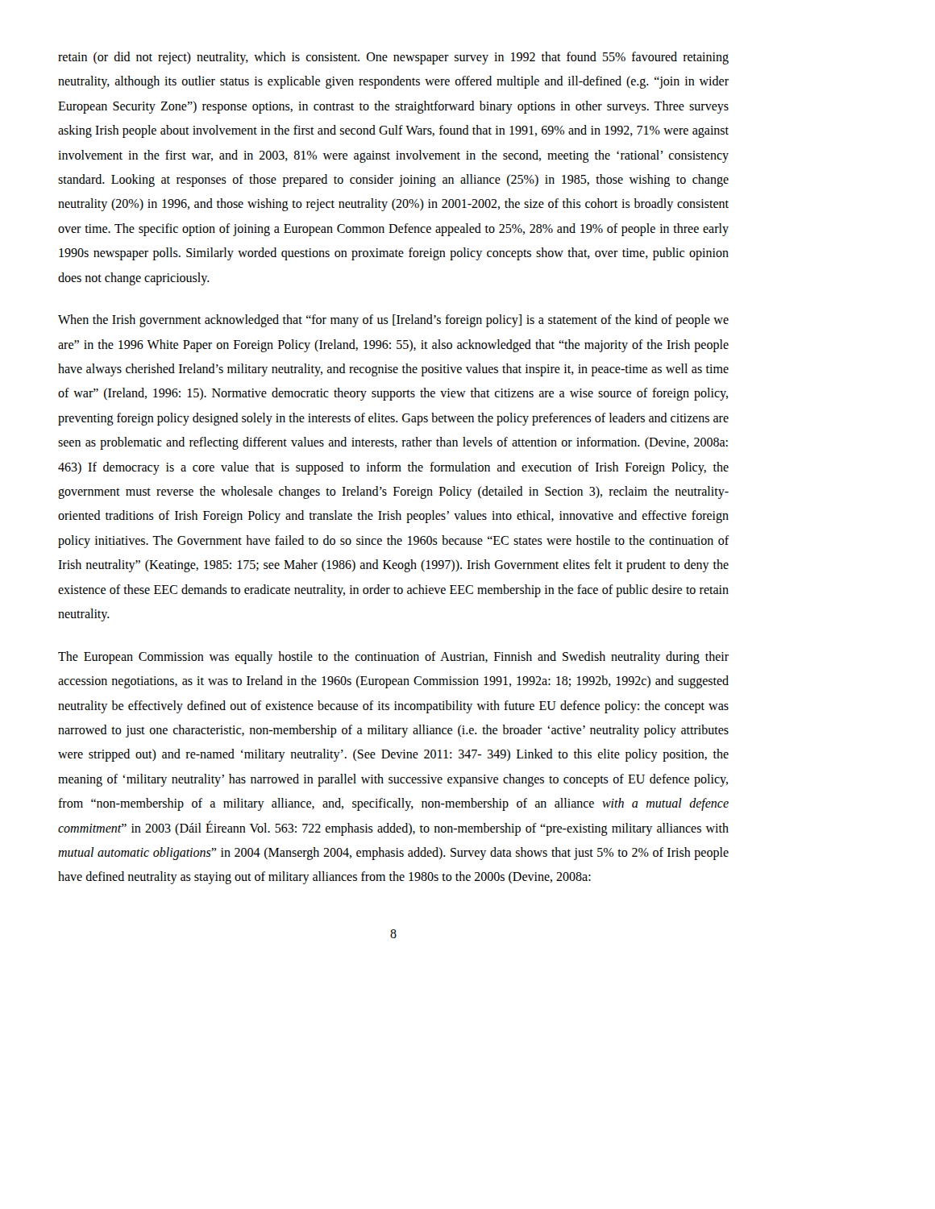retain (or did not reject) neutrality, which is consistent. One newspaper survey in 1992 that found 55% favoured retaining neutrality, although its outlier status is explicable given respondents were offered multiple and ill-defined (e.g. “join in wider European Security Zone”) response options, in contrast to the straightforward binary options in other surveys. Three surveys asking Irish people about involvement in the first and second Gulf Wars, found that in 1991, 69% and in 1992, 71% were against involvement in the first war, and in 2003, 81% were against involvement in the second, meeting the ‘rational’ consistency standard. Looking at responses of those prepared to consider joining an alliance (25%) in 1985, those wishing to change neutrality (20%) in 1996, and those wishing to reject neutrality (20%) in 2001-2002, the size of this cohort is broadly consistent over time. The specific option of joining a European Common Defence appealed to 25%, 28% and 19% of people in three early 1990s newspaper polls. Similarly worded questions on proximate foreign policy concepts show that, over time, public opinion does not change capriciously.
When the Irish government acknowledged that “for many of us [Ireland’s foreign policy] is a statement of the kind of people we are” in the 1996 White Paper on Foreign Policy (Ireland, 1996: 55), it also acknowledged that “the majority of the Irish people have always cherished Ireland’s military neutrality, and recognise the positive values that inspire it, in peace-time as well as time of war” (Ireland, 1996: 15). Normative democratic theory supports the view that citizens are a wise source of foreign policy, preventing foreign policy designed solely in the interests of elites. Gaps between the policy preferences of leaders and citizens are seen as problematic and reflecting different values and interests, rather than levels of attention or information. (Devine, 2008a: 463) If democracy is a core value that is supposed to inform the formulation and execution of Irish Foreign Policy, the government must reverse the wholesale changes to Ireland’s Foreign Policy (detailed in Section 3), reclaim the neutrality-oriented traditions of Irish Foreign Policy and translate the Irish peoples’ values into ethical, innovative and effective foreign policy initiatives. The Government have failed to do so since the 1960s because “EC states were hostile to the continuation of Irish neutrality” (Keatinge, 1985: 175; see Maher (1986) and Keogh (1997)). Irish Government elites felt it prudent to deny the existence of these EEC demands to eradicate neutrality, in order to achieve EEC membership in the face of public desire to retain neutrality.
The European Commission was equally hostile to the continuation of Austrian, Finnish and Swedish neutrality during their accession negotiations, as it was to Ireland in the 1960s (European Commission 1991, 1992a: 18; 1992b, 1992c) and suggested neutrality be effectively defined out of existence because of its incompatibility with future EU defence policy: the concept was narrowed to just one characteristic, non-membership of a military alliance (i.e. the broader ‘active’ neutrality policy attributes were stripped out) and re-named ‘military neutrality’. (See Devine 2011: 347- 349) Linked to this elite policy position, the meaning of ‘military neutrality’ has narrowed in parallel with successive expansive changes to concepts of EU defence policy, from “non-membership of a military alliance, and, specifically, non-membership of an alliance with a mutual defence commitment” in 2003 (Dáil Éireann Vol. 563: 722 emphasis added), to non-membership of “pre-existing military alliances with mutual automatic obligations” in 2004 (Mansergh 2004, emphasis added). Survey data shows that just 5% to 2% of Irish people have defined neutrality as staying out of military alliances from the 1980s to the 2000s (Devine, 2008a:
8